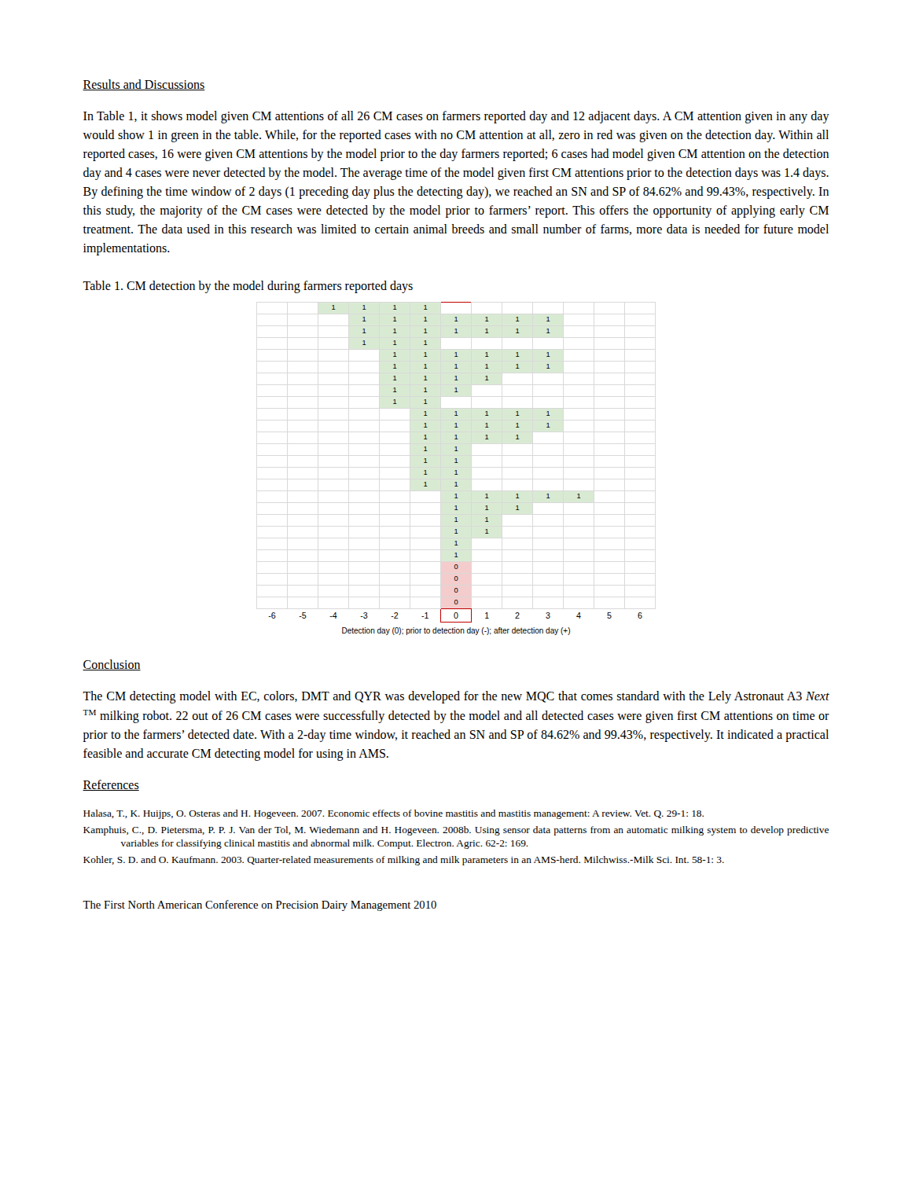Results and Discussions
In Table 1, it shows model given CM attentions of all 26 CM cases on farmers reported day and 12 adjacent days. A CM attention given in any day would show 1 in green in the table. While, for the reported cases with no CM attention at all, zero in red was given on the detection day. Within all reported cases, 16 were given CM attentions by the model prior to the day farmers reported; 6 cases had model given CM attention on the detection day and 4 cases were never detected by the model. The average time of the model given first CM attentions prior to the detection days was 1.4 days. By defining the time window of 2 days (1 preceding day plus the detecting day), we reached an SN and SP of 84.62% and 99.43%, respectively. In this study, the majority of the CM cases were detected by the model prior to farmers’ report. This offers the opportunity of applying early CM treatment. The data used in this research was limited to certain animal breeds and small number of farms, more data is needed for future model implementations.
Table 1. CM detection by the model during farmers reported days
| | | 1 | 1 | 1 | 1 | | | | | | | |
| | | | 1 | 1 | 1 | 1 | 1 | 1 | 1 | | | |
| | | | 1 | 1 | 1 | 1 | 1 | 1 | 1 | | | |
| | | | 1 | 1 | 1 | | | | | | | |
| | | | | 1 | 1 | 1 | 1 | 1 | 1 | | | |
| | | | | 1 | 1 | 1 | 1 | 1 | 1 | | | |
| | | | | 1 | 1 | 1 | 1 | | | | | |
| | | | | 1 | 1 | 1 | | | | | | |
| | | | | 1 | 1 | | | | | | | |
| | | | | | 1 | 1 | 1 | 1 | 1 | | | |
| | | | | | 1 | 1 | 1 | 1 | 1 | | | |
| | | | | | 1 | 1 | 1 | 1 | | | | |
| | | | | | 1 | 1 | | | | | | |
| | | | | | 1 | 1 | | | | | | |
| | | | | | 1 | 1 | | | | | | |
| | | | | | 1 | 1 | | | | | | |
| | | | | | | 1 | 1 | 1 | 1 | 1 | | |
| | | | | | | 1 | 1 | 1 | | | | |
| | | | | | | 1 | 1 | | | | | |
| | | | | | | 1 | 1 | | | | | |
| | | | | | | 1 | | | | | | |
| | | | | | | 1 | | | | | | |
| | | | | | | 0 | | | | | | |
| | | | | | | 0 | | | | | | |
| | | | | | | 0 | | | | | | |
| | | | | | | 0 | | | | | | |
| -6 | -5 | -4 | -3 | -2 | -1 | 0 | 1 | 2 | 3 | 4 | 5 | 6 |
| Detection day (0); prior to detection day (-); after detection day (+) |
Conclusion
The CM detecting model with EC, colors, DMT and QYR was developed for the new MQC that comes standard with the Lely Astronaut A3 Next TM milking robot. 22 out of 26 CM cases were successfully detected by the model and all detected cases were given first CM attentions on time or prior to the farmers’ detected date. With a 2-day time window, it reached an SN and SP of 84.62% and 99.43%, respectively. It indicated a practical feasible and accurate CM detecting model for using in AMS.
References
Halasa, T., K. Huijps, O. Osteras and H. Hogeveen. 2007. Economic effects of bovine mastitis and mastitis management: A review. Vet. Q. 29-1: 18.
Kamphuis, C., D. Pietersma, P. P. J. Van der Tol, M. Wiedemann and H. Hogeveen. 2008b. Using sensor data patterns from an automatic milking system to develop predictive variables for classifying clinical mastitis and abnormal milk. Comput. Electron. Agric. 62-2: 169.
Kohler, S. D. and O. Kaufmann. 2003. Quarter-related measurements of milking and milk parameters in an AMS-herd. Milchwiss.-Milk Sci. Int. 58-1: 3.
The First North American Conference on Precision Dairy Management 2010